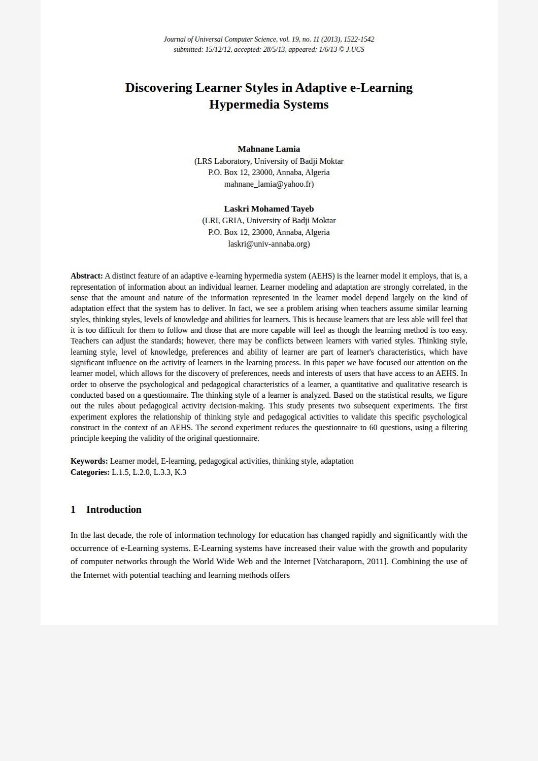Journal of Universal Computer Science, vol. 19, no. 11 (2013), 1522-1542
submitted: 15/12/12, accepted: 28/5/13, appeared: 1/6/13 © J.UCS
Discovering Learner Styles in Adaptive e-Learning
Hypermedia Systems
Mahnane Lamia
(LRS Laboratory, University of Badji Moktar
P.O. Box 12, 23000, Annaba, Algeria
mahnane_lamia@yahoo.fr)
Laskri Mohamed Tayeb
(LRI, GRIA, University of Badji Moktar
P.O. Box 12, 23000, Annaba, Algeria
laskri@univ-annaba.org)
Abstract: A distinct feature of an adaptive e-learning hypermedia system (AEHS) is the learner model it employs, that is, a representation of information about an individual learner. Learner modeling and adaptation are strongly correlated, in the sense that the amount and nature of the information represented in the learner model depend largely on the kind of adaptation effect that the system has to deliver. In fact, we see a problem arising when teachers assume similar learning styles, thinking styles, levels of knowledge and abilities for learners. This is because learners that are less able will feel that it is too difficult for them to follow and those that are more capable will feel as though the learning method is too easy. Teachers can adjust the standards; however, there may be conflicts between learners with varied styles. Thinking style, learning style, level of knowledge, preferences and ability of learner are part of learner's characteristics, which have significant influence on the activity of learners in the learning process. In this paper we have focused our attention on the learner model, which allows for the discovery of preferences, needs and interests of users that have access to an AEHS. In order to observe the psychological and pedagogical characteristics of a learner, a quantitative and qualitative research is conducted based on a questionnaire. The thinking style of a learner is analyzed. Based on the statistical results, we figure out the rules about pedagogical activity decision-making. This study presents two subsequent experiments. The first experiment explores the relationship of thinking style and pedagogical activities to validate this specific psychological construct in the context of an AEHS. The second experiment reduces the questionnaire to 60 questions, using a filtering principle keeping the validity of the original questionnaire.
Keywords: Learner model, E-learning, pedagogical activities, thinking style, adaptation
Categories: L.1.5, L.2.0, L.3.3, K.3
1 Introduction
In the last decade, the role of information technology for education has changed rapidly and significantly with the occurrence of e-Learning systems. E-Learning systems have increased their value with the growth and popularity of computer networks through the World Wide Web and the Internet [Vatcharaporn, 2011]. Combining the use of the Internet with potential teaching and learning methods offers